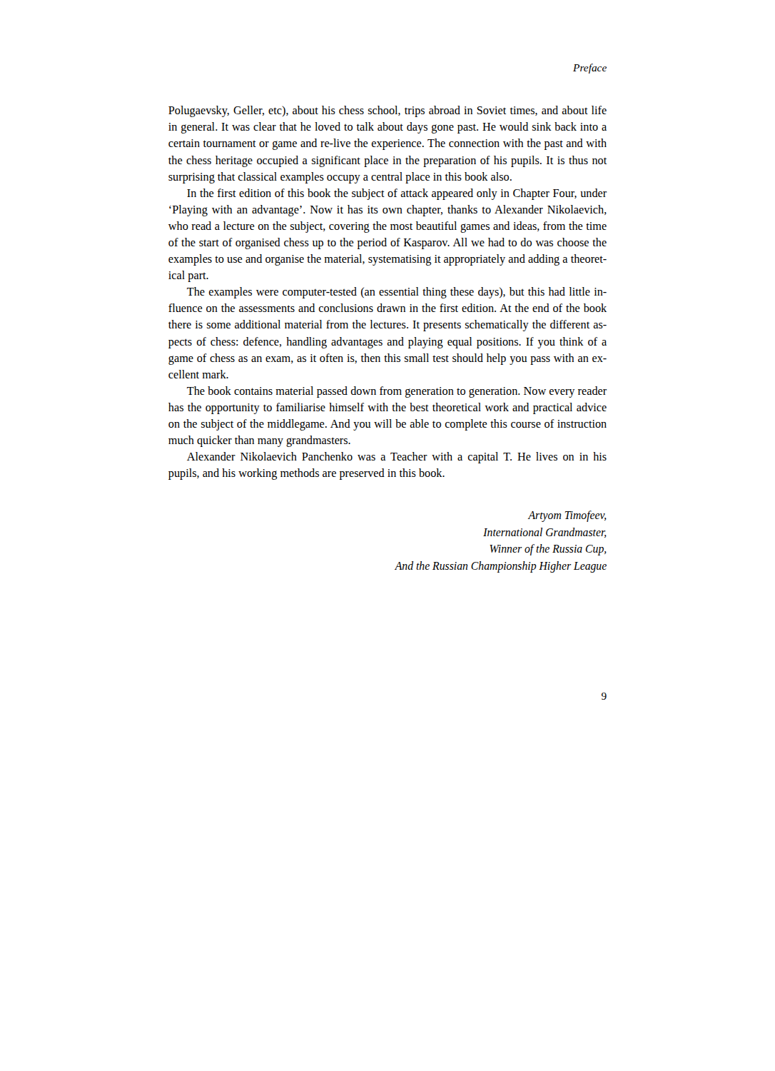Preface
Polugaevsky, Geller, etc), about his chess school, trips abroad in Soviet times, and about life in general. It was clear that he loved to talk about days gone past. He would sink back into a certain tournament or game and re-live the experience. The connection with the past and with the chess heritage occupied a significant place in the preparation of his pupils. It is thus not surprising that classical examples occupy a central place in this book also.
In the first edition of this book the subject of attack appeared only in Chapter Four, under ‘Playing with an advantage’. Now it has its own chapter, thanks to Alexander Nikolaevich, who read a lecture on the subject, covering the most beautiful games and ideas, from the time of the start of organised chess up to the period of Kasparov. All we had to do was choose the examples to use and organise the material, systematising it appropriately and adding a theoretical part.
The examples were computer-tested (an essential thing these days), but this had little influence on the assessments and conclusions drawn in the first edition. At the end of the book there is some additional material from the lectures. It presents schematically the different aspects of chess: defence, handling advantages and playing equal positions. If you think of a game of chess as an exam, as it often is, then this small test should help you pass with an excellent mark.
The book contains material passed down from generation to generation. Now every reader has the opportunity to familiarise himself with the best theoretical work and practical advice on the subject of the middlegame. And you will be able to complete this course of instruction much quicker than many grandmasters.
Alexander Nikolaevich Panchenko was a Teacher with a capital T. He lives on in his pupils, and his working methods are preserved in this book.
Artyom Timofeev,
International Grandmaster,
Winner of the Russia Cup,
And the Russian Championship Higher League
9